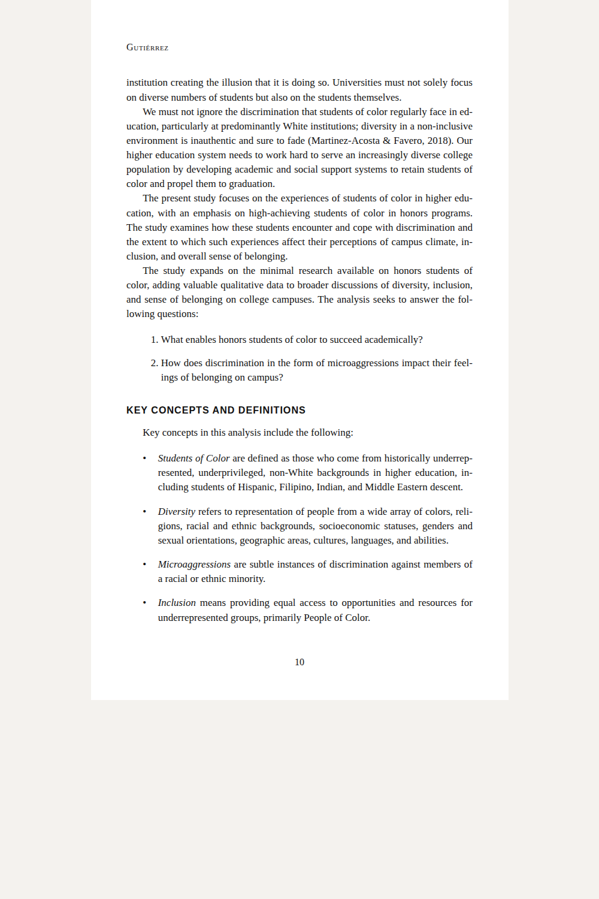Gutiérrez
institution creating the illusion that it is doing so. Universities must not solely focus on diverse numbers of students but also on the students themselves.
We must not ignore the discrimination that students of color regularly face in education, particularly at predominantly White institutions; diversity in a non-inclusive environment is inauthentic and sure to fade (Martinez-Acosta & Favero, 2018). Our higher education system needs to work hard to serve an increasingly diverse college population by developing academic and social support systems to retain students of color and propel them to graduation.
The present study focuses on the experiences of students of color in higher education, with an emphasis on high-achieving students of color in honors programs. The study examines how these students encounter and cope with discrimination and the extent to which such experiences affect their perceptions of campus climate, inclusion, and overall sense of belonging.
The study expands on the minimal research available on honors students of color, adding valuable qualitative data to broader discussions of diversity, inclusion, and sense of belonging on college campuses. The analysis seeks to answer the following questions:
What enables honors students of color to succeed academically?
How does discrimination in the form of microaggressions impact their feelings of belonging on campus?
Key Concepts and Definitions
Key concepts in this analysis include the following:
Students of Color are defined as those who come from historically underrepresented, underprivileged, non-White backgrounds in higher education, including students of Hispanic, Filipino, Indian, and Middle Eastern descent.
Diversity refers to representation of people from a wide array of colors, religions, racial and ethnic backgrounds, socioeconomic statuses, genders and sexual orientations, geographic areas, cultures, languages, and abilities.
Microaggressions are subtle instances of discrimination against members of a racial or ethnic minority.
Inclusion means providing equal access to opportunities and resources for underrepresented groups, primarily People of Color.
10